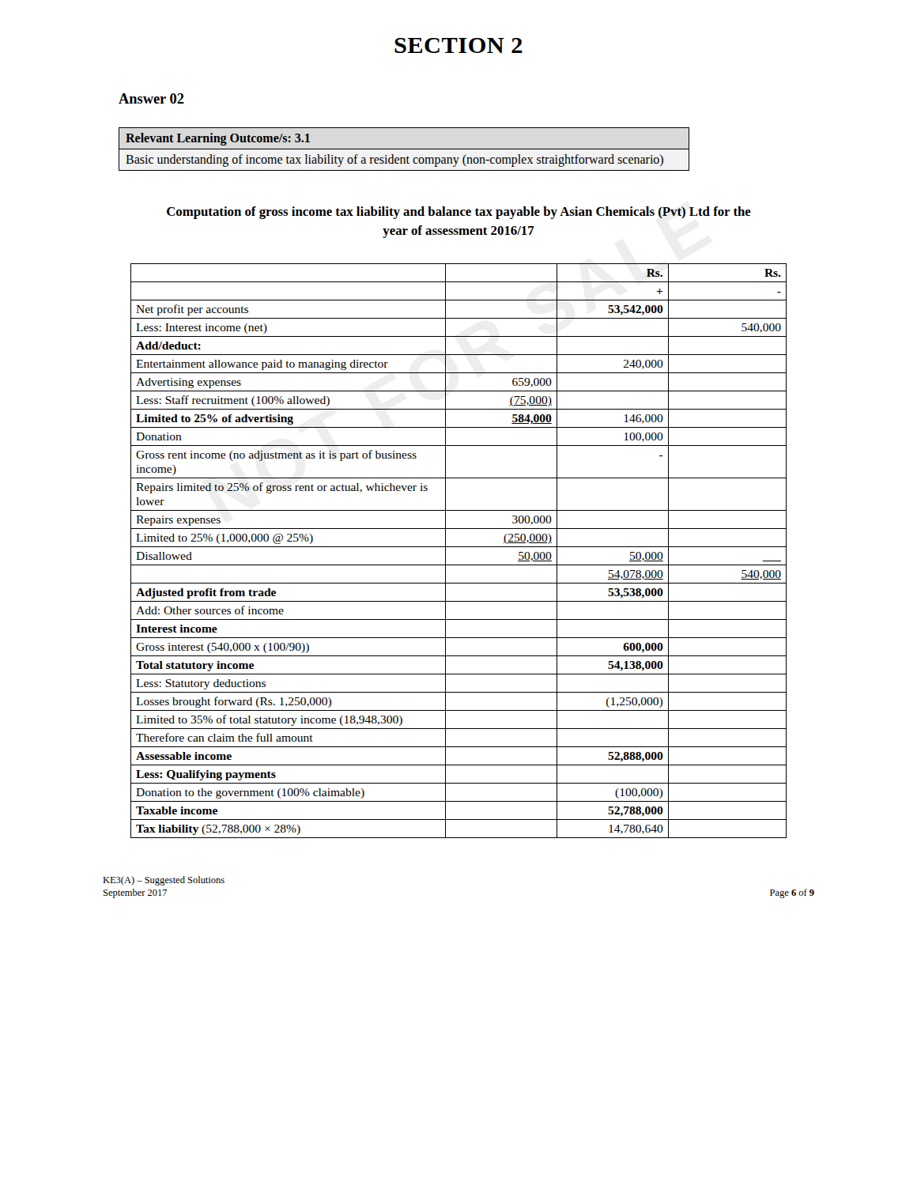NOT FOR SALE
SECTION 2
Answer 02
Relevant Learning Outcome/s: 3.1
Basic understanding of income tax liability of a resident company (non-complex straightforward scenario)
Computation of gross income tax liability and balance tax payable by Asian Chemicals (Pvt) Ltd for the year of assessment 2016/17
| | | Rs. | Rs. |
| | | + | - |
| Net profit per accounts | | 53,542,000 | |
| Less: Interest income (net) | | | 540,000 |
| Add/deduct: | | | |
| Entertainment allowance paid to managing director | | 240,000 | |
| Advertising expenses | 659,000 | | |
| Less: Staff recruitment (100% allowed) | (75,000) | | |
| Limited to 25% of advertising | 584,000 | 146,000 | |
| Donation | | 100,000 | |
| Gross rent income (no adjustment as it is part of business income) | | - | |
| Repairs limited to 25% of gross rent or actual, whichever is lower | | | |
| Repairs expenses | 300,000 | | |
| Limited to 25% (1,000,000 @ 25%) | (250,000) | | |
| Disallowed | 50,000 | 50,000 | |
| | | 54,078,000 | 540,000 |
| Adjusted profit from trade | | 53,538,000 | |
| Add: Other sources of income | | | |
| Interest income | | | |
| Gross interest (540,000 x (100/90)) | | 600,000 | |
| Total statutory income | | 54,138,000 | |
| Less: Statutory deductions | | | |
| Losses brought forward (Rs. 1,250,000) | | (1,250,000) | |
| Limited to 35% of total statutory income (18,948,300) | | | |
| Therefore can claim the full amount | | | |
| Assessable income | | 52,888,000 | |
| Less: Qualifying payments | | | |
| Donation to the government (100% claimable) | | (100,000) | |
| Taxable income | | 52,788,000 | |
| Tax liability (52,788,000 × 28%) | | 14,780,640 | |
KE3(A) – Suggested Solutions
September 2017
Page 6 of 9